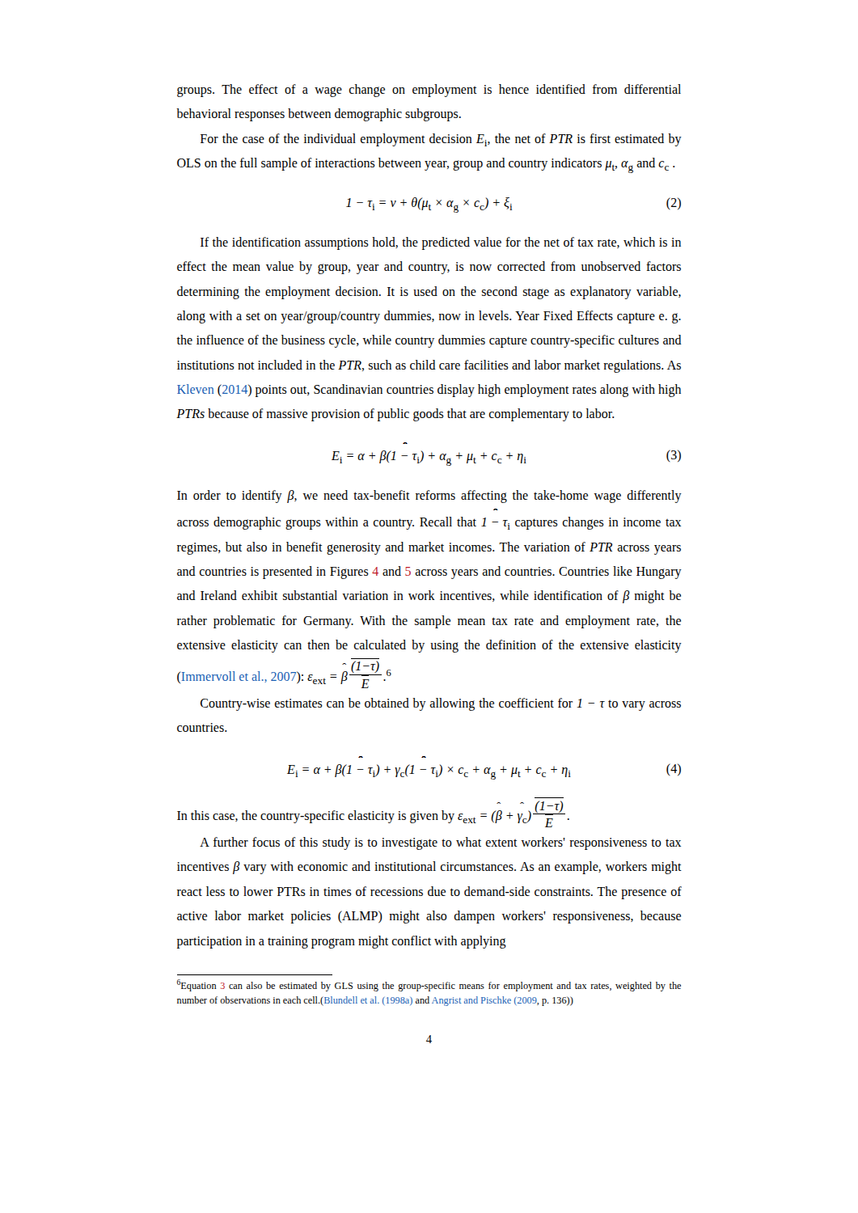groups. The effect of a wage change on employment is hence identified from differential behavioral responses between demographic subgroups.
For the case of the individual employment decision Ei, the net of PTR is first estimated by OLS on the full sample of interactions between year, group and country indicators μt, αg and cc .
1 − τi = ν + θ(μt × αg × cc) + ξi (2)
If the identification assumptions hold, the predicted value for the net of tax rate, which is in effect the mean value by group, year and country, is now corrected from unobserved factors determining the employment decision. It is used on the second stage as explanatory variable, along with a set on year/group/country dummies, now in levels. Year Fixed Effects capture e. g. the influence of the business cycle, while country dummies capture country-specific cultures and institutions not included in the PTR, such as child care facilities and labor market regulations. As Kleven (2014) points out, Scandinavian countries display high employment rates along with high PTRs because of massive provision of public goods that are complementary to labor.
Ei = α + β(̂̂̂̂̂1 − τi) + αg + μt + cc + ηi (3)
In order to identify β, we need tax-benefit reforms affecting the take-home wage differently across demographic groups within a country. Recall that ̂̂̂̂̂1 − τi captures changes in income tax regimes, but also in benefit generosity and market incomes. The variation of PTR across years and countries is presented in Figures 4 and 5 across years and countries. Countries like Hungary and Ireland exhibit substantial variation in work incentives, while identification of β might be rather problematic for Germany. With the sample mean tax rate and employment rate, the extensive elasticity can then be calculated by using the definition of the extensive elasticity (Immervoll et al., 2007): εext = ̂β(1−τ) E.6
Country-wise estimates can be obtained by allowing the coefficient for 1 − τ to vary across countries.
Ei = α + β(̂̂̂̂̂1 − τi) + γc(̂̂̂̂̂1 − τi) × cc + αg + μt + cc + ηi (4)
In this case, the country-specific elasticity is given by εext = (̂β + ̂γc)(1−τ) E.
A further focus of this study is to investigate to what extent workers' responsiveness to tax incentives β vary with economic and institutional circumstances. As an example, workers might react less to lower PTRs in times of recessions due to demand-side constraints. The presence of active labor market policies (ALMP) might also dampen workers' responsiveness, because participation in a training program might conflict with applying
6 Equation 3 can also be estimated by GLS using the group-specific means for employment and tax rates, weighted by the number of observations in each cell.(Blundell et al. (1998a) and Angrist and Pischke (2009, p. 136))
4